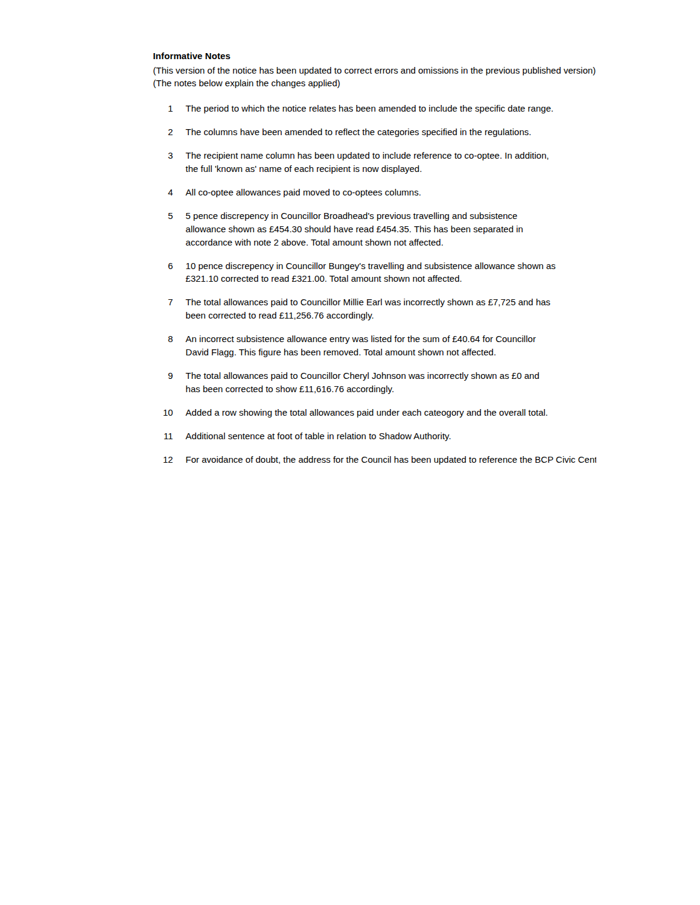Informative Notes
(This version of the notice has been updated to correct errors and omissions in the previous published version)
(The notes below explain the changes applied)
1 The period to which the notice relates has been amended to include the specific date range.
2 The columns have been amended to reflect the categories specified in the regulations.
3 The recipient name column has been updated to include reference to co-optee. In addition, the full 'known as' name of each recipient is now displayed.
4 All co-optee allowances paid moved to co-optees columns.
5 5 pence discrepency in Councillor Broadhead's previous travelling and subsistence allowance shown as £454.30 should have read £454.35. This has been separated in accordance with note 2 above. Total amount shown not affected.
6 10 pence discrepency in Councillor Bungey's travelling and subsistence allowance shown as £321.10 corrected to read £321.00. Total amount shown not affected.
7 The total allowances paid to Councillor Millie Earl was incorrectly shown as £7,725 and has been corrected to read £11,256.76 accordingly.
8 An incorrect subsistence allowance entry was listed for the sum of £40.64 for Councillor David Flagg. This figure has been removed. Total amount shown not affected.
9 The total allowances paid to Councillor Cheryl Johnson was incorrectly shown as £0 and has been corrected to show £11,616.76 accordingly.
10 Added a row showing the total allowances paid under each cateogory and the overall total.
11 Additional sentence at foot of table in relation to Shadow Authority.
12 For avoidance of doubt, the address for the Council has been updated to reference the BCP Civic Centre in Bournemouth.